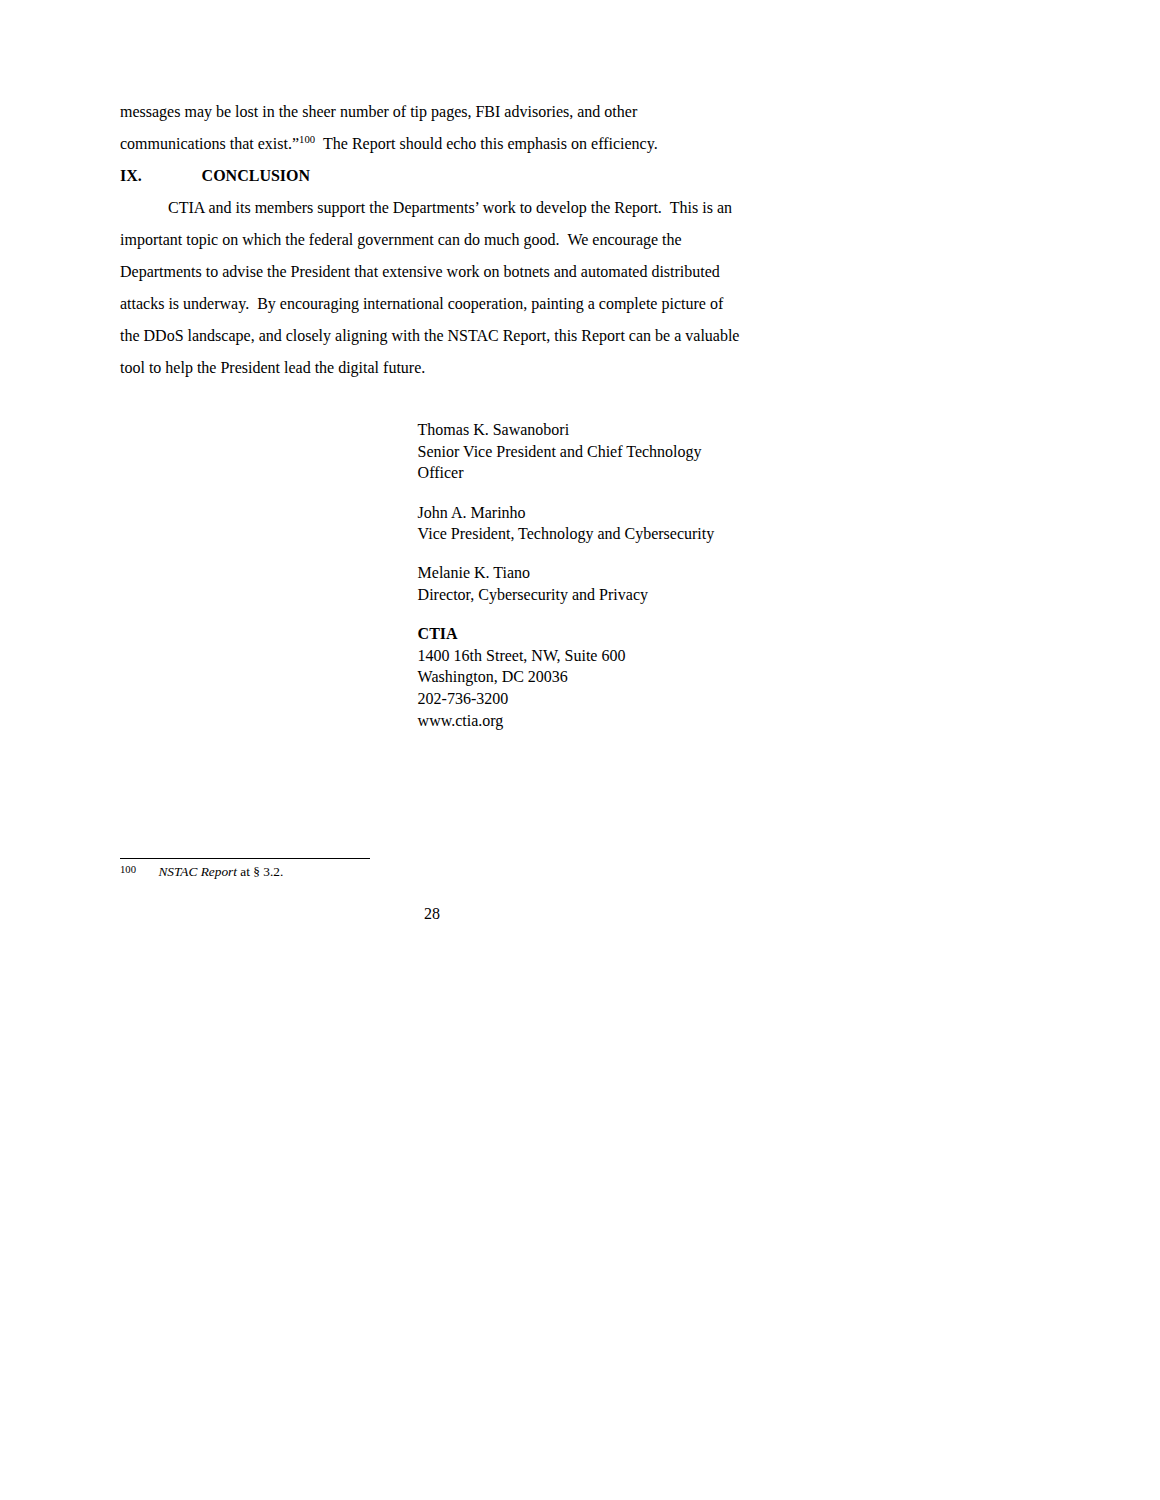messages may be lost in the sheer number of tip pages, FBI advisories, and other
communications that exist.”100 The Report should echo this emphasis on efficiency.
IX. CONCLUSION
CTIA and its members support the Departments’ work to develop the Report. This is an
important topic on which the federal government can do much good. We encourage the
Departments to advise the President that extensive work on botnets and automated distributed
attacks is underway. By encouraging international cooperation, painting a complete picture of
the DDoS landscape, and closely aligning with the NSTAC Report, this Report can be a valuable
tool to help the President lead the digital future.
Thomas K. Sawanobori
Senior Vice President and Chief Technology Officer
John A. Marinho
Vice President, Technology and Cybersecurity
Melanie K. Tiano
Director, Cybersecurity and Privacy
CTIA
1400 16th Street, NW, Suite 600
Washington, DC 20036
202-736-3200
www.ctia.org
100 NSTAC Report at § 3.2.
28